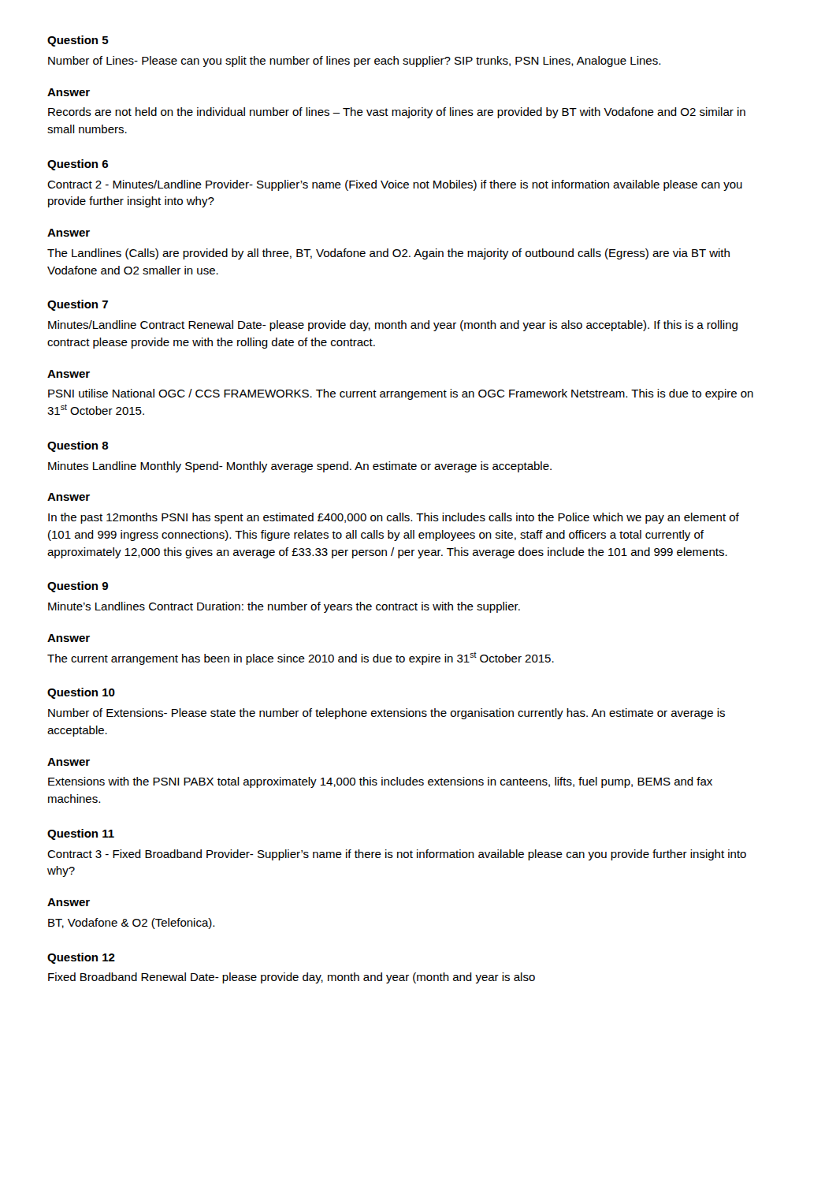Question 5
Number of Lines- Please can you split the number of lines per each supplier? SIP trunks, PSN Lines, Analogue Lines.
Answer
Records are not held on the individual number of lines – The vast majority of lines are provided by BT with Vodafone and O2 similar in small numbers.
Question 6
Contract 2 - Minutes/Landline Provider- Supplier’s name (Fixed Voice not Mobiles) if there is not information available please can you provide further insight into why?
Answer
The Landlines (Calls) are provided by all three, BT, Vodafone and O2. Again the majority of outbound calls (Egress) are via BT with Vodafone and O2 smaller in use.
Question 7
Minutes/Landline Contract Renewal Date- please provide day, month and year (month and year is also acceptable). If this is a rolling contract please provide me with the rolling date of the contract.
Answer
PSNI utilise National OGC / CCS FRAMEWORKS. The current arrangement is an OGC Framework Netstream. This is due to expire on 31st October 2015.
Question 8
Minutes Landline Monthly Spend- Monthly average spend. An estimate or average is acceptable.
Answer
In the past 12months PSNI has spent an estimated £400,000 on calls. This includes calls into the Police which we pay an element of (101 and 999 ingress connections). This figure relates to all calls by all employees on site, staff and officers a total currently of approximately 12,000 this gives an average of £33.33 per person / per year. This average does include the 101 and 999 elements.
Question 9
Minute’s Landlines Contract Duration: the number of years the contract is with the supplier.
Answer
The current arrangement has been in place since 2010 and is due to expire in 31st October 2015.
Question 10
Number of Extensions- Please state the number of telephone extensions the organisation currently has. An estimate or average is acceptable.
Answer
Extensions with the PSNI PABX total approximately 14,000 this includes extensions in canteens, lifts, fuel pump, BEMS and fax machines.
Question 11
Contract 3 - Fixed Broadband Provider- Supplier’s name if there is not information available please can you provide further insight into why?
Answer
BT, Vodafone & O2 (Telefonica).
Question 12
Fixed Broadband Renewal Date- please provide day, month and year (month and year is also